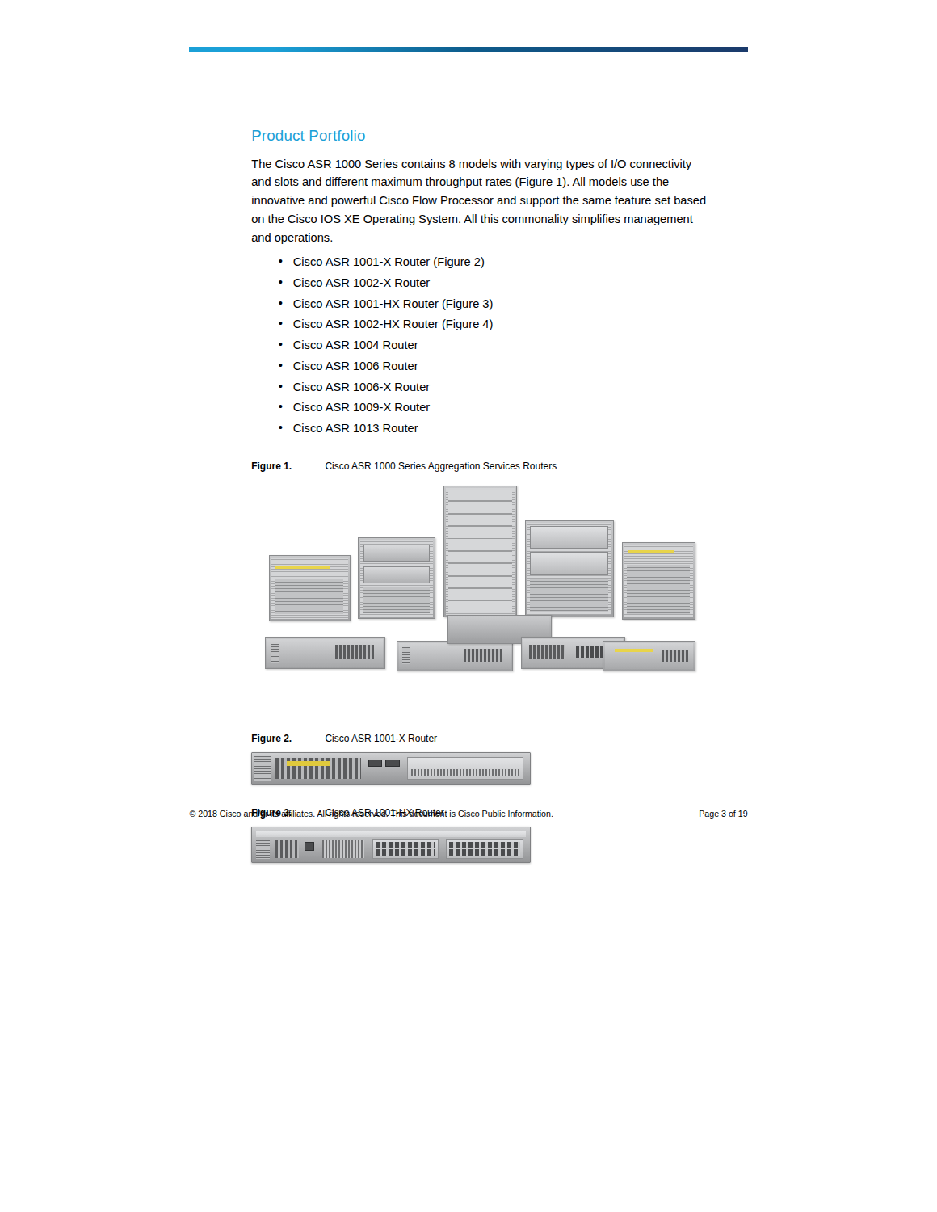Product Portfolio
The Cisco ASR 1000 Series contains 8 models with varying types of I/O connectivity and slots and different maximum throughput rates (Figure 1). All models use the innovative and powerful Cisco Flow Processor and support the same feature set based on the Cisco IOS XE Operating System. All this commonality simplifies management and operations.
Cisco ASR 1001-X Router (Figure 2)
Cisco ASR 1002-X Router
Cisco ASR 1001-HX Router (Figure 3)
Cisco ASR 1002-HX Router (Figure 4)
Cisco ASR 1004 Router
Cisco ASR 1006 Router
Cisco ASR 1006-X Router
Cisco ASR 1009-X Router
Cisco ASR 1013 Router
Figure 1. Cisco ASR 1000 Series Aggregation Services Routers
Figure 2. Cisco ASR 1001-X Router
Figure 3. Cisco ASR 1001-HX Router
cisco
© 2018 Cisco and/or its affiliates. All rights reserved. This document is Cisco Public Information. Page 3 of 19